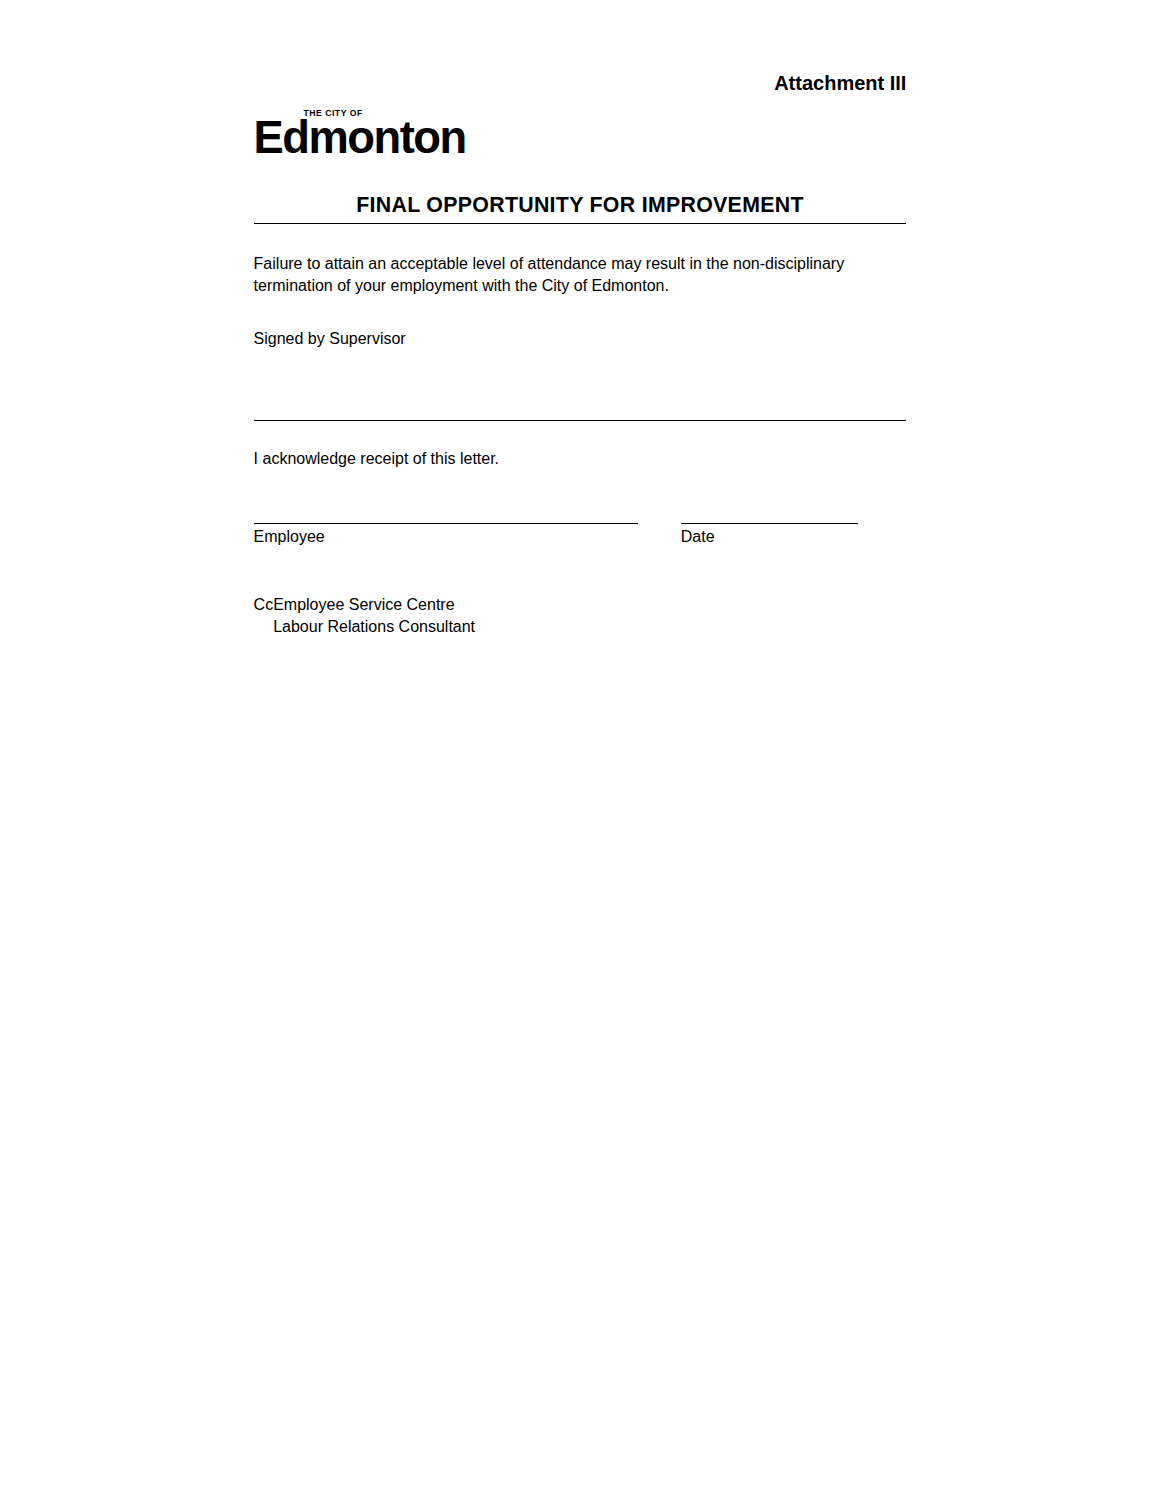Attachment III
THE CITY OF
Edmonton
FINAL OPPORTUNITY FOR IMPROVEMENT
Failure to attain an acceptable level of attendance may result in the non-disciplinary termination of your employment with the City of Edmonton.
Signed by Supervisor
I acknowledge receipt of this letter.
Employee
Date
| Cc | Employee Service Centre Labour Relations Consultant |